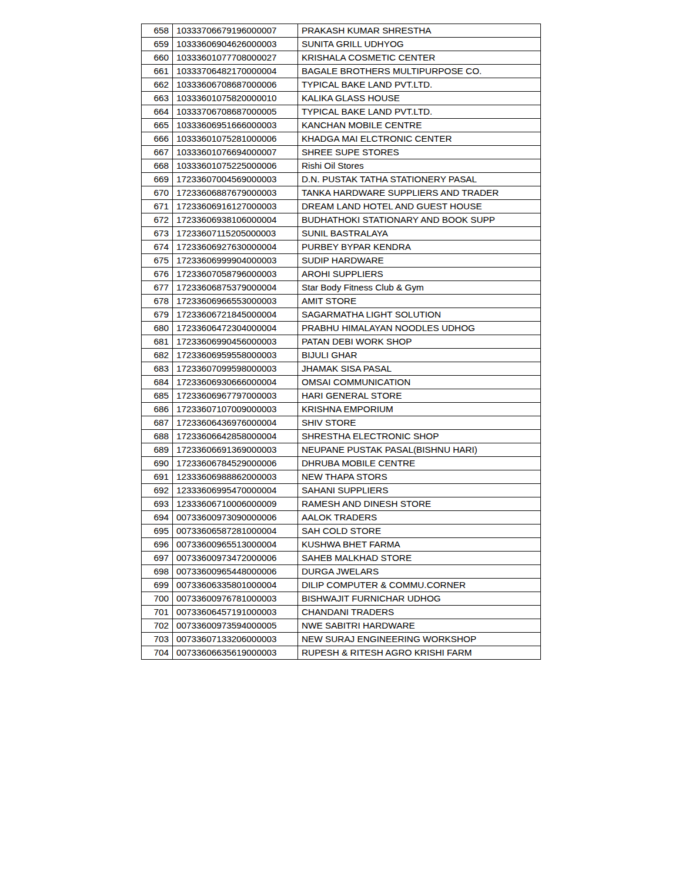| 658 | 10333706679196000007 | PRAKASH KUMAR SHRESTHA |
| 659 | 10333606904626000003 | SUNITA GRILL UDHYOG |
| 660 | 10333601077708000027 | KRISHALA COSMETIC CENTER |
| 661 | 10333706482170000004 | BAGALE BROTHERS MULTIPURPOSE CO. |
| 662 | 10333606708687000006 | TYPICAL BAKE LAND PVT.LTD. |
| 663 | 10333601075820000010 | KALIKA GLASS HOUSE |
| 664 | 10333706708687000005 | TYPICAL BAKE LAND PVT.LTD. |
| 665 | 10333606951666000003 | KANCHAN MOBILE CENTRE |
| 666 | 10333601075281000006 | KHADGA MAI ELCTRONIC CENTER |
| 667 | 10333601076694000007 | SHREE SUPE STORES |
| 668 | 10333601075225000006 | Rishi Oil Stores |
| 669 | 17233607004569000003 | D.N. PUSTAK TATHA STATIONERY PASAL |
| 670 | 17233606887679000003 | TANKA HARDWARE SUPPLIERS AND TRADER |
| 671 | 17233606916127000003 | DREAM LAND HOTEL AND GUEST HOUSE |
| 672 | 17233606938106000004 | BUDHATHOKI STATIONARY AND BOOK SUPP |
| 673 | 17233607115205000003 | SUNIL BASTRALAYA |
| 674 | 17233606927630000004 | PURBEY BYPAR KENDRA |
| 675 | 17233606999904000003 | SUDIP HARDWARE |
| 676 | 17233607058796000003 | AROHI SUPPLIERS |
| 677 | 17233606875379000004 | Star Body Fitness Club & Gym |
| 678 | 17233606966553000003 | AMIT STORE |
| 679 | 17233606721845000004 | SAGARMATHA LIGHT SOLUTION |
| 680 | 17233606472304000004 | PRABHU HIMALAYAN NOODLES UDHOG |
| 681 | 17233606990456000003 | PATAN DEBI WORK SHOP |
| 682 | 17233606959558000003 | BIJULI GHAR |
| 683 | 17233607099598000003 | JHAMAK SISA PASAL |
| 684 | 17233606930666000004 | OMSAI COMMUNICATION |
| 685 | 17233606967797000003 | HARI GENERAL STORE |
| 686 | 17233607107009000003 | KRISHNA EMPORIUM |
| 687 | 17233606436976000004 | SHIV STORE |
| 688 | 17233606642858000004 | SHRESTHA ELECTRONIC SHOP |
| 689 | 17233606691369000003 | NEUPANE PUSTAK PASAL(BISHNU HARI) |
| 690 | 17233606784529000006 | DHRUBA MOBILE CENTRE |
| 691 | 12333606988862000003 | NEW THAPA STORS |
| 692 | 12333606995470000004 | SAHANI SUPPLIERS |
| 693 | 12333606710006000009 | RAMESH AND DINESH STORE |
| 694 | 00733600973090000006 | AALOK TRADERS |
| 695 | 00733606587281000004 | SAH COLD STORE |
| 696 | 00733600965513000004 | KUSHWA BHET FARMA |
| 697 | 00733600973472000006 | SAHEB MALKHAD STORE |
| 698 | 00733600965448000006 | DURGA JWELARS |
| 699 | 00733606335801000004 | DILIP COMPUTER & COMMU.CORNER |
| 700 | 00733600976781000003 | BISHWAJIT FURNICHAR UDHOG |
| 701 | 00733606457191000003 | CHANDANI TRADERS |
| 702 | 00733600973594000005 | NWE SABITRI HARDWARE |
| 703 | 00733607133206000003 | NEW SURAJ ENGINEERING WORKSHOP |
| 704 | 00733606635619000003 | RUPESH & RITESH AGRO KRISHI FARM |